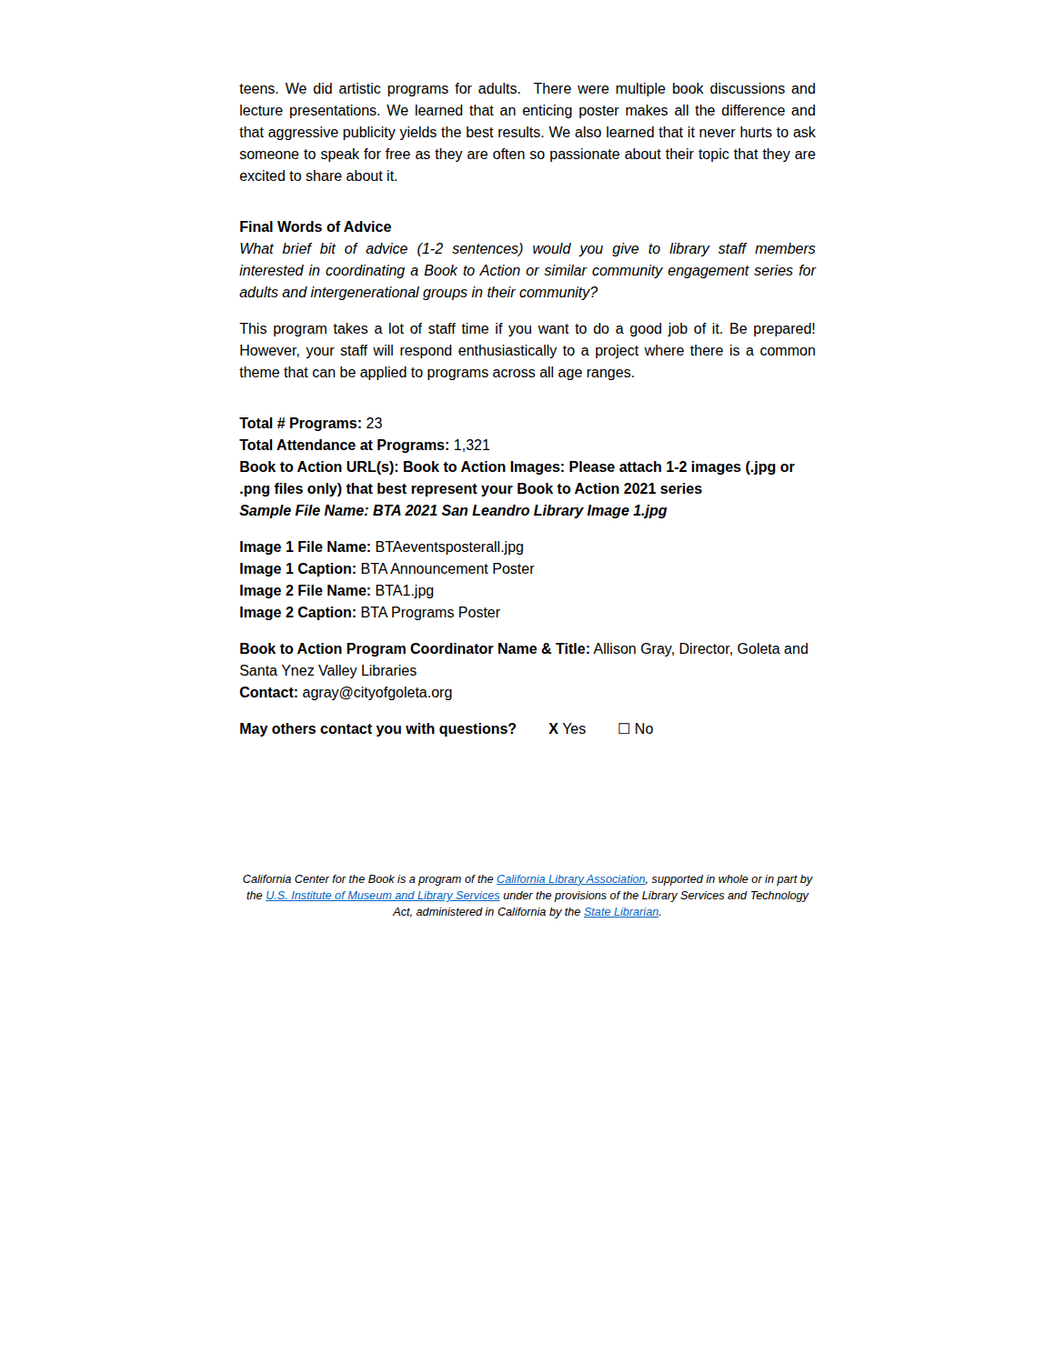teens. We did artistic programs for adults. There were multiple book discussions and lecture presentations. We learned that an enticing poster makes all the difference and that aggressive publicity yields the best results. We also learned that it never hurts to ask someone to speak for free as they are often so passionate about their topic that they are excited to share about it.
Final Words of Advice
What brief bit of advice (1-2 sentences) would you give to library staff members interested in coordinating a Book to Action or similar community engagement series for adults and intergenerational groups in their community?
This program takes a lot of staff time if you want to do a good job of it. Be prepared! However, your staff will respond enthusiastically to a project where there is a common theme that can be applied to programs across all age ranges.
Total # Programs: 23
Total Attendance at Programs: 1,321
Book to Action URL(s): Book to Action Images: Please attach 1-2 images (.jpg or .png files only) that best represent your Book to Action 2021 series
Sample File Name: BTA 2021 San Leandro Library Image 1.jpg
Image 1 File Name: BTAeventsposterall.jpg
Image 1 Caption: BTA Announcement Poster
Image 2 File Name: BTA1.jpg
Image 2 Caption: BTA Programs Poster
Book to Action Program Coordinator Name & Title: Allison Gray, Director, Goleta and Santa Ynez Valley Libraries
Contact: agray@cityofgoleta.org
May others contact you with questions? X Yes ☐ No
California Center for the Book is a program of the California Library Association, supported in whole or in part by the U.S. Institute of Museum and Library Services under the provisions of the Library Services and Technology Act, administered in California by the State Librarian.